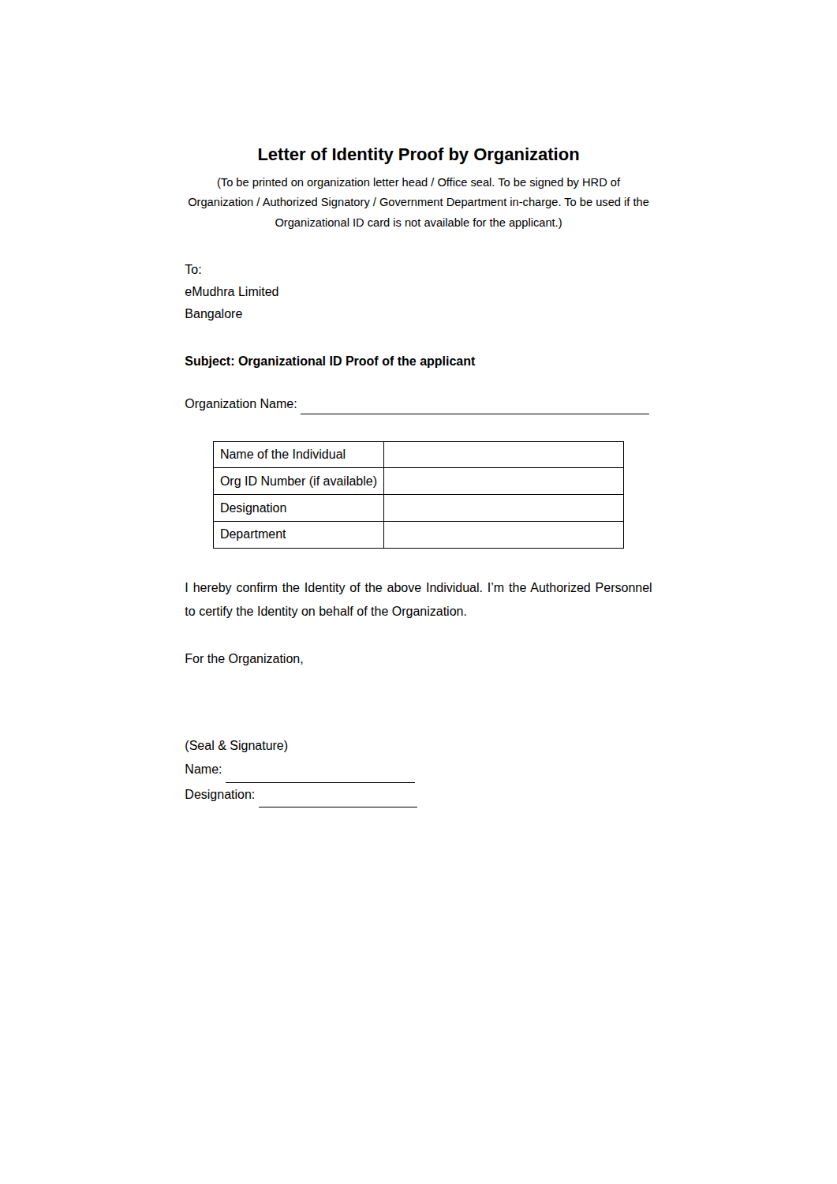Letter of Identity Proof by Organization
(To be printed on organization letter head / Office seal. To be signed by HRD of Organization / Authorized Signatory / Government Department in-charge. To be used if the Organizational ID card is not available for the applicant.)
To:
eMudhra Limited
Bangalore
Subject: Organizational ID Proof of the applicant
Organization Name:
| Name of the Individual | |
| Org ID Number (if available) | |
| Designation | |
| Department | |
I hereby confirm the Identity of the above Individual. I’m the Authorized Personnel to certify the Identity on behalf of the Organization.
For the Organization,
(Seal & Signature)
Name:
Designation: